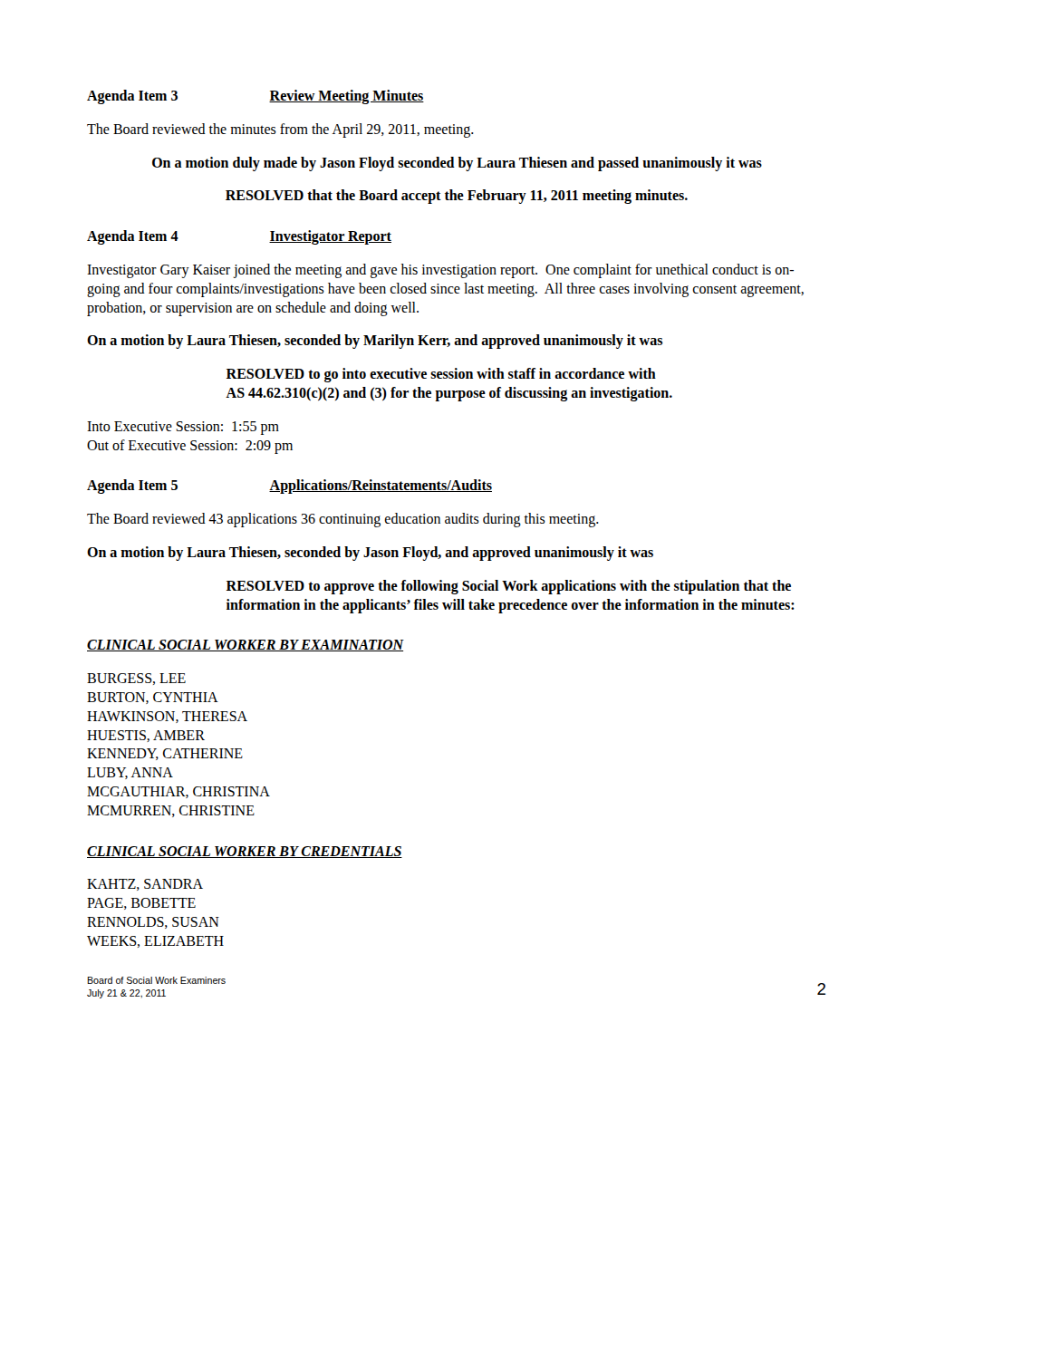Agenda Item 3 Review Meeting Minutes
The Board reviewed the minutes from the April 29, 2011, meeting.
On a motion duly made by Jason Floyd seconded by Laura Thiesen and passed unanimously it was
RESOLVED that the Board accept the February 11, 2011 meeting minutes.
Agenda Item 4 Investigator Report
Investigator Gary Kaiser joined the meeting and gave his investigation report. One complaint for unethical conduct is on-going and four complaints/investigations have been closed since last meeting. All three cases involving consent agreement, probation, or supervision are on schedule and doing well.
On a motion by Laura Thiesen, seconded by Marilyn Kerr, and approved unanimously it was
RESOLVED to go into executive session with staff in accordance with
AS 44.62.310(c)(2) and (3) for the purpose of discussing an investigation.
Into Executive Session: 1:55 pm Out of Executive Session: 2:09 pm
Agenda Item 5 Applications/Reinstatements/Audits
The Board reviewed 43 applications 36 continuing education audits during this meeting.
On a motion by Laura Thiesen, seconded by Jason Floyd, and approved unanimously it was
RESOLVED to approve the following Social Work applications with the stipulation that the information in the applicants’ files will take precedence over the information in the minutes:
CLINICAL SOCIAL WORKER BY EXAMINATION
BURGESS, LEE
BURTON, CYNTHIA
HAWKINSON, THERESA
HUESTIS, AMBER
KENNEDY, CATHERINE
LUBY, ANNA
MCGAUTHIAR, CHRISTINA
MCMURREN, CHRISTINE
CLINICAL SOCIAL WORKER BY CREDENTIALS
KAHTZ, SANDRA
PAGE, BOBETTE
RENNOLDS, SUSAN
WEEKS, ELIZABETH
Board of Social Work Examiners
July 21 & 22, 2011 2